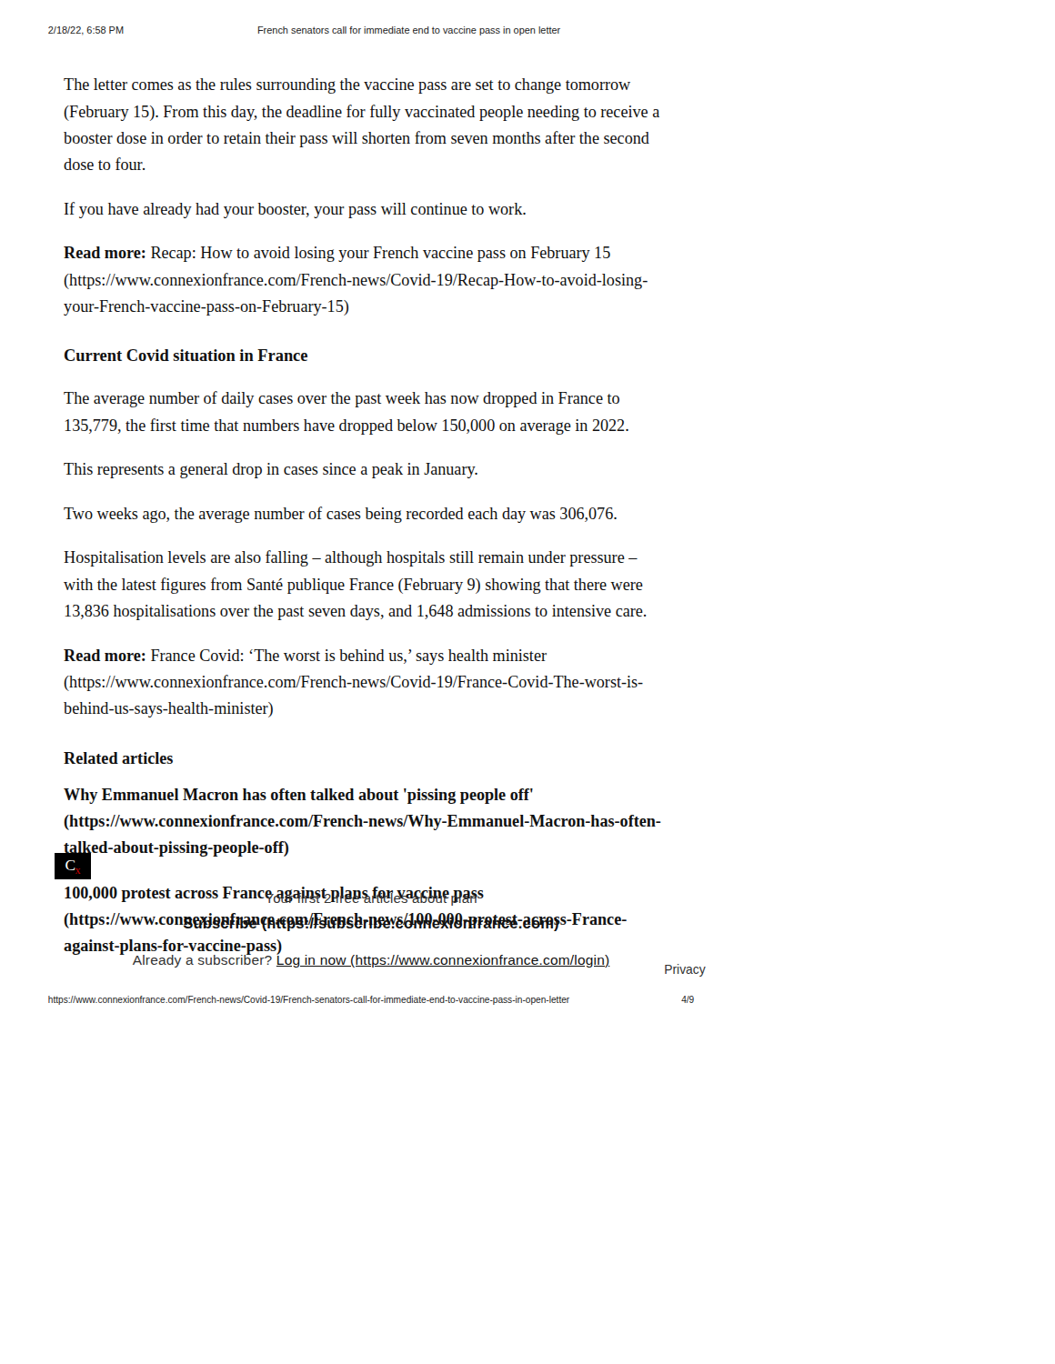2/18/22, 6:58 PM
French senators call for immediate end to vaccine pass in open letter
The letter comes as the rules surrounding the vaccine pass are set to change tomorrow (February 15). From this day, the deadline for fully vaccinated people needing to receive a booster dose in order to retain their pass will shorten from seven months after the second dose to four.
If you have already had your booster, your pass will continue to work.
Read more: Recap: How to avoid losing your French vaccine pass on February 15 (https://www.connexionfrance.com/French-news/Covid-19/Recap-How-to-avoid-losing-your-French-vaccine-pass-on-February-15)
Current Covid situation in France
The average number of daily cases over the past week has now dropped in France to 135,779, the first time that numbers have dropped below 150,000 on average in 2022.
This represents a general drop in cases since a peak in January.
Two weeks ago, the average number of cases being recorded each day was 306,076.
Hospitalisation levels are also falling – although hospitals still remain under pressure – with the latest figures from Santé publique France (February 9) showing that there were 13,836 hospitalisations over the past seven days, and 1,648 admissions to intensive care.
Read more: France Covid: ‘The worst is behind us,’ says health minister (https://www.connexionfrance.com/French-news/Covid-19/France-Covid-The-worst-is-behind-us-says-health-minister)
Related articles
Why Emmanuel Macron has often talked about 'pissing people off' (https://www.connexionfrance.com/French-news/Why-Emmanuel-Macron-has-often-talked-about-pissing-people-off)
100,000 protest across France against plans for vaccine pass (https://www.connexionfrance.com/French-news/100-000-protest-across-France-against-plans-for-vaccine-pass)
Cx
Your first 2 free articles about plan
Subscribe (https://subscribe.connexionfrance.com)
Already a subscriber? Log in now (https://www.connexionfrance.com/login)
Privacy
https://www.connexionfrance.com/French-news/Covid-19/French-senators-call-for-immediate-end-to-vaccine-pass-in-open-letter
4/9